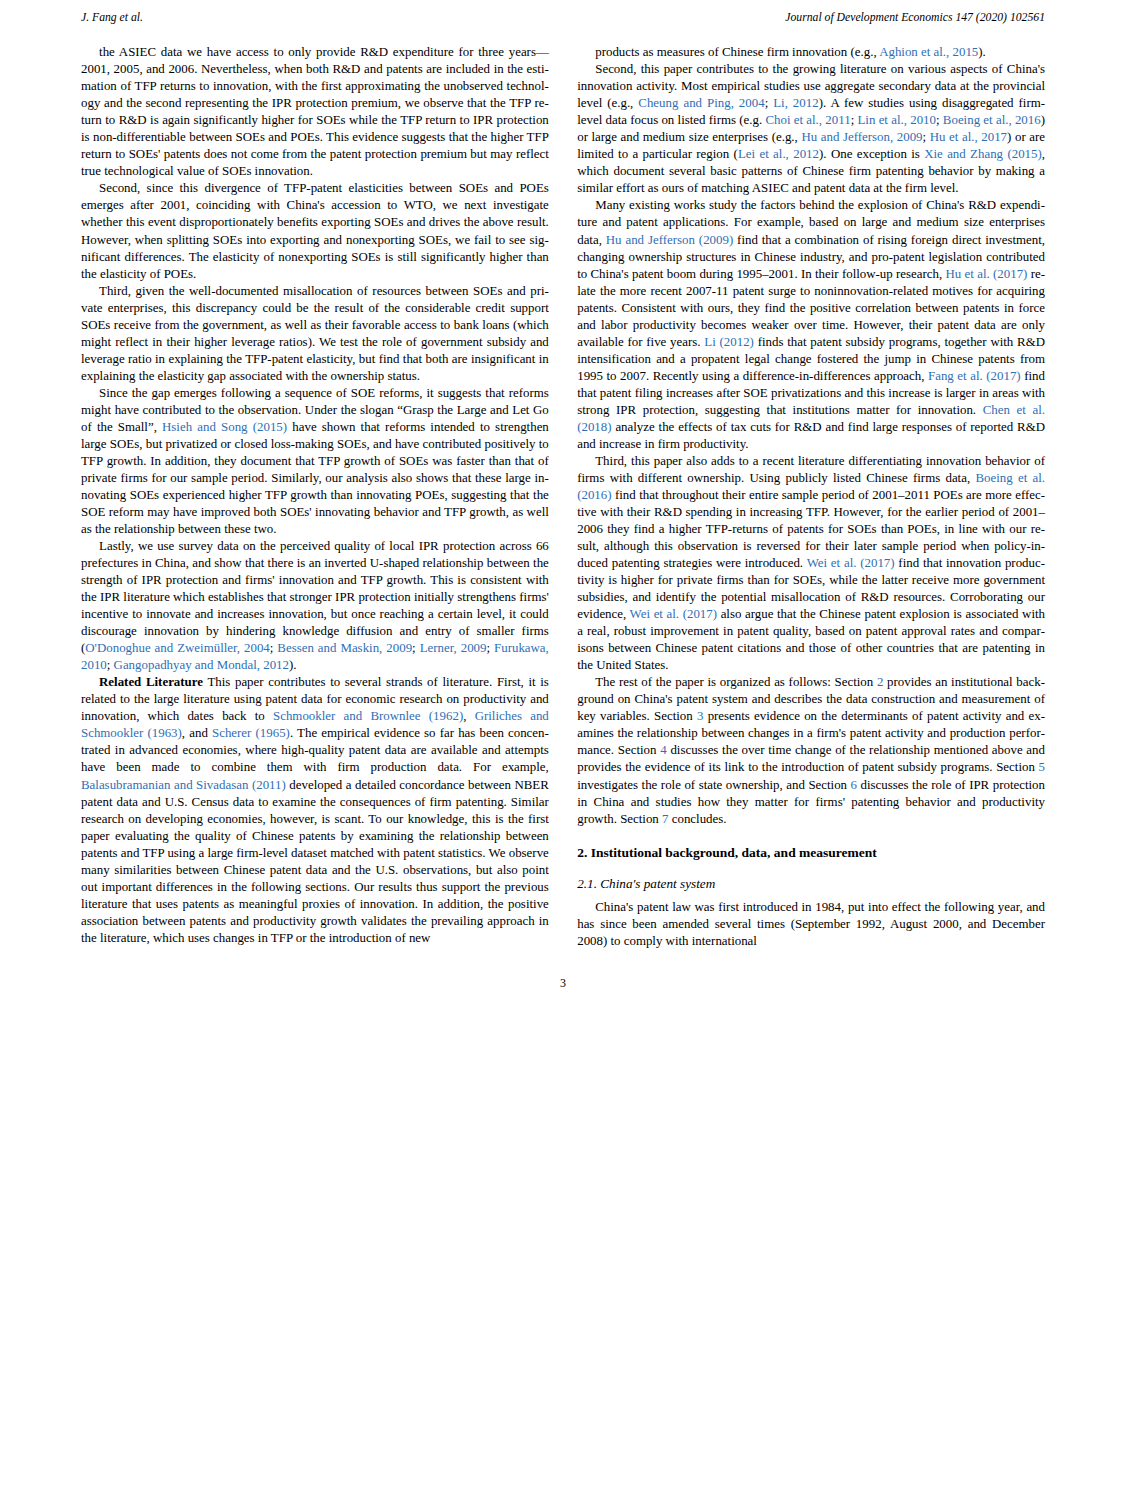J. Fang et al.
Journal of Development Economics 147 (2020) 102561
the ASIEC data we have access to only provide R&D expenditure for three years—2001, 2005, and 2006. Nevertheless, when both R&D and patents are included in the estimation of TFP returns to innovation, with the first approximating the unobserved technology and the second representing the IPR protection premium, we observe that the TFP return to R&D is again significantly higher for SOEs while the TFP return to IPR protection is non-differentiable between SOEs and POEs. This evidence suggests that the higher TFP return to SOEs' patents does not come from the patent protection premium but may reflect true technological value of SOEs innovation.
Second, since this divergence of TFP-patent elasticities between SOEs and POEs emerges after 2001, coinciding with China's accession to WTO, we next investigate whether this event disproportionately benefits exporting SOEs and drives the above result. However, when splitting SOEs into exporting and nonexporting SOEs, we fail to see significant differences. The elasticity of nonexporting SOEs is still significantly higher than the elasticity of POEs.
Third, given the well-documented misallocation of resources between SOEs and private enterprises, this discrepancy could be the result of the considerable credit support SOEs receive from the government, as well as their favorable access to bank loans (which might reflect in their higher leverage ratios). We test the role of government subsidy and leverage ratio in explaining the TFP-patent elasticity, but find that both are insignificant in explaining the elasticity gap associated with the ownership status.
Since the gap emerges following a sequence of SOE reforms, it suggests that reforms might have contributed to the observation. Under the slogan “Grasp the Large and Let Go of the Small”, Hsieh and Song (2015) have shown that reforms intended to strengthen large SOEs, but privatized or closed loss-making SOEs, and have contributed positively to TFP growth. In addition, they document that TFP growth of SOEs was faster than that of private firms for our sample period. Similarly, our analysis also shows that these large innovating SOEs experienced higher TFP growth than innovating POEs, suggesting that the SOE reform may have improved both SOEs' innovating behavior and TFP growth, as well as the relationship between these two.
Lastly, we use survey data on the perceived quality of local IPR protection across 66 prefectures in China, and show that there is an inverted U-shaped relationship between the strength of IPR protection and firms' innovation and TFP growth. This is consistent with the IPR literature which establishes that stronger IPR protection initially strengthens firms' incentive to innovate and increases innovation, but once reaching a certain level, it could discourage innovation by hindering knowledge diffusion and entry of smaller firms (O'Donoghue and Zweimüller, 2004; Bessen and Maskin, 2009; Lerner, 2009; Furukawa, 2010; Gangopadhyay and Mondal, 2012).
Related Literature This paper contributes to several strands of literature. First, it is related to the large literature using patent data for economic research on productivity and innovation, which dates back to Schmookler and Brownlee (1962), Griliches and Schmookler (1963), and Scherer (1965). The empirical evidence so far has been concentrated in advanced economies, where high-quality patent data are available and attempts have been made to combine them with firm production data. For example, Balasubramanian and Sivadasan (2011) developed a detailed concordance between NBER patent data and U.S. Census data to examine the consequences of firm patenting. Similar research on developing economies, however, is scant. To our knowledge, this is the first paper evaluating the quality of Chinese patents by examining the relationship between patents and TFP using a large firm-level dataset matched with patent statistics. We observe many similarities between Chinese patent data and the U.S. observations, but also point out important differences in the following sections. Our results thus support the previous literature that uses patents as meaningful proxies of innovation. In addition, the positive association between patents and productivity growth validates the prevailing approach in the literature, which uses changes in TFP or the introduction of new
products as measures of Chinese firm innovation (e.g., Aghion et al., 2015).
Second, this paper contributes to the growing literature on various aspects of China's innovation activity. Most empirical studies use aggregate secondary data at the provincial level (e.g., Cheung and Ping, 2004; Li, 2012). A few studies using disaggregated firm-level data focus on listed firms (e.g. Choi et al., 2011; Lin et al., 2010; Boeing et al., 2016) or large and medium size enterprises (e.g., Hu and Jefferson, 2009; Hu et al., 2017) or are limited to a particular region (Lei et al., 2012). One exception is Xie and Zhang (2015), which document several basic patterns of Chinese firm patenting behavior by making a similar effort as ours of matching ASIEC and patent data at the firm level.
Many existing works study the factors behind the explosion of China's R&D expenditure and patent applications. For example, based on large and medium size enterprises data, Hu and Jefferson (2009) find that a combination of rising foreign direct investment, changing ownership structures in Chinese industry, and pro-patent legislation contributed to China's patent boom during 1995–2001. In their follow-up research, Hu et al. (2017) relate the more recent 2007-11 patent surge to noninnovation-related motives for acquiring patents. Consistent with ours, they find the positive correlation between patents in force and labor productivity becomes weaker over time. However, their patent data are only available for five years. Li (2012) finds that patent subsidy programs, together with R&D intensification and a propatent legal change fostered the jump in Chinese patents from 1995 to 2007. Recently using a difference-in-differences approach, Fang et al. (2017) find that patent filing increases after SOE privatizations and this increase is larger in areas with strong IPR protection, suggesting that institutions matter for innovation. Chen et al. (2018) analyze the effects of tax cuts for R&D and find large responses of reported R&D and increase in firm productivity.
Third, this paper also adds to a recent literature differentiating innovation behavior of firms with different ownership. Using publicly listed Chinese firms data, Boeing et al. (2016) find that throughout their entire sample period of 2001–2011 POEs are more effective with their R&D spending in increasing TFP. However, for the earlier period of 2001–2006 they find a higher TFP-returns of patents for SOEs than POEs, in line with our result, although this observation is reversed for their later sample period when policy-induced patenting strategies were introduced. Wei et al. (2017) find that innovation productivity is higher for private firms than for SOEs, while the latter receive more government subsidies, and identify the potential misallocation of R&D resources. Corroborating our evidence, Wei et al. (2017) also argue that the Chinese patent explosion is associated with a real, robust improvement in patent quality, based on patent approval rates and comparisons between Chinese patent citations and those of other countries that are patenting in the United States.
The rest of the paper is organized as follows: Section 2 provides an institutional background on China's patent system and describes the data construction and measurement of key variables. Section 3 presents evidence on the determinants of patent activity and examines the relationship between changes in a firm's patent activity and production performance. Section 4 discusses the over time change of the relationship mentioned above and provides the evidence of its link to the introduction of patent subsidy programs. Section 5 investigates the role of state ownership, and Section 6 discusses the role of IPR protection in China and studies how they matter for firms' patenting behavior and productivity growth. Section 7 concludes.
2. Institutional background, data, and measurement
2.1. China's patent system
China's patent law was first introduced in 1984, put into effect the following year, and has since been amended several times (September 1992, August 2000, and December 2008) to comply with international
3